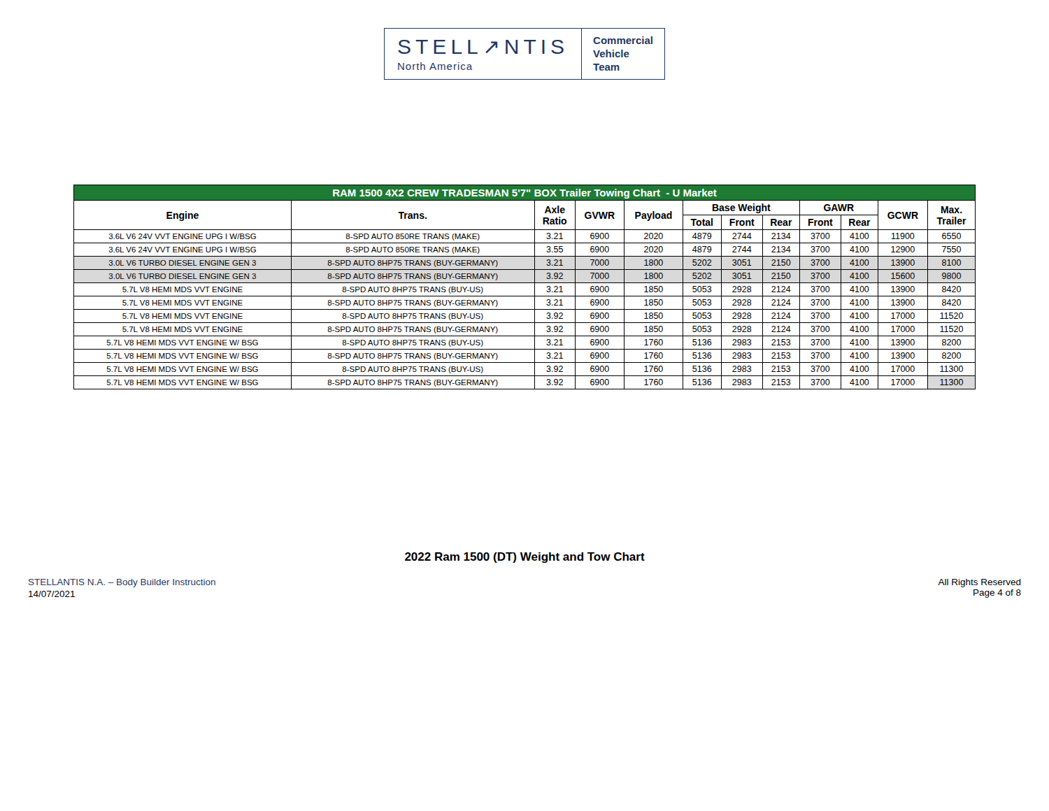STELL↗NTIS
North America
Commercial
Vehicle
Team
| RAM 1500 4X2 CREW TRADESMAN 5'7" BOX Trailer Towing Chart - U Market |
| Engine | Trans. | Axle Ratio | GVWR | Payload | Base Weight | GAWR | GCWR | Max. Trailer |
| Total | Front | Rear | Front | Rear |
| 3.6L V6 24V VVT ENGINE UPG I W/BSG | 8-SPD AUTO 850RE TRANS (MAKE) | 3.21 | 6900 | 2020 | 4879 | 2744 | 2134 | 3700 | 4100 | 11900 | 6550 |
| 3.6L V6 24V VVT ENGINE UPG I W/BSG | 8-SPD AUTO 850RE TRANS (MAKE) | 3.55 | 6900 | 2020 | 4879 | 2744 | 2134 | 3700 | 4100 | 12900 | 7550 |
| 3.0L V6 TURBO DIESEL ENGINE GEN 3 | 8-SPD AUTO 8HP75 TRANS (BUY-GERMANY) | 3.21 | 7000 | 1800 | 5202 | 3051 | 2150 | 3700 | 4100 | 13900 | 8100 |
| 3.0L V6 TURBO DIESEL ENGINE GEN 3 | 8-SPD AUTO 8HP75 TRANS (BUY-GERMANY) | 3.92 | 7000 | 1800 | 5202 | 3051 | 2150 | 3700 | 4100 | 15600 | 9800 |
| 5.7L V8 HEMI MDS VVT ENGINE | 8-SPD AUTO 8HP75 TRANS (BUY-US) | 3.21 | 6900 | 1850 | 5053 | 2928 | 2124 | 3700 | 4100 | 13900 | 8420 |
| 5.7L V8 HEMI MDS VVT ENGINE | 8-SPD AUTO 8HP75 TRANS (BUY-GERMANY) | 3.21 | 6900 | 1850 | 5053 | 2928 | 2124 | 3700 | 4100 | 13900 | 8420 |
| 5.7L V8 HEMI MDS VVT ENGINE | 8-SPD AUTO 8HP75 TRANS (BUY-US) | 3.92 | 6900 | 1850 | 5053 | 2928 | 2124 | 3700 | 4100 | 17000 | 11520 |
| 5.7L V8 HEMI MDS VVT ENGINE | 8-SPD AUTO 8HP75 TRANS (BUY-GERMANY) | 3.92 | 6900 | 1850 | 5053 | 2928 | 2124 | 3700 | 4100 | 17000 | 11520 |
| 5.7L V8 HEMI MDS VVT ENGINE W/ BSG | 8-SPD AUTO 8HP75 TRANS (BUY-US) | 3.21 | 6900 | 1760 | 5136 | 2983 | 2153 | 3700 | 4100 | 13900 | 8200 |
| 5.7L V8 HEMI MDS VVT ENGINE W/ BSG | 8-SPD AUTO 8HP75 TRANS (BUY-GERMANY) | 3.21 | 6900 | 1760 | 5136 | 2983 | 2153 | 3700 | 4100 | 13900 | 8200 |
| 5.7L V8 HEMI MDS VVT ENGINE W/ BSG | 8-SPD AUTO 8HP75 TRANS (BUY-US) | 3.92 | 6900 | 1760 | 5136 | 2983 | 2153 | 3700 | 4100 | 17000 | 11300 |
| 5.7L V8 HEMI MDS VVT ENGINE W/ BSG | 8-SPD AUTO 8HP75 TRANS (BUY-GERMANY) | 3.92 | 6900 | 1760 | 5136 | 2983 | 2153 | 3700 | 4100 | 17000 | 11300 |
2022 Ram 1500 (DT) Weight and Tow Chart
STELLANTIS N.A. – Body Builder Instruction
14/07/2021
All Rights Reserved
Page 4 of 8